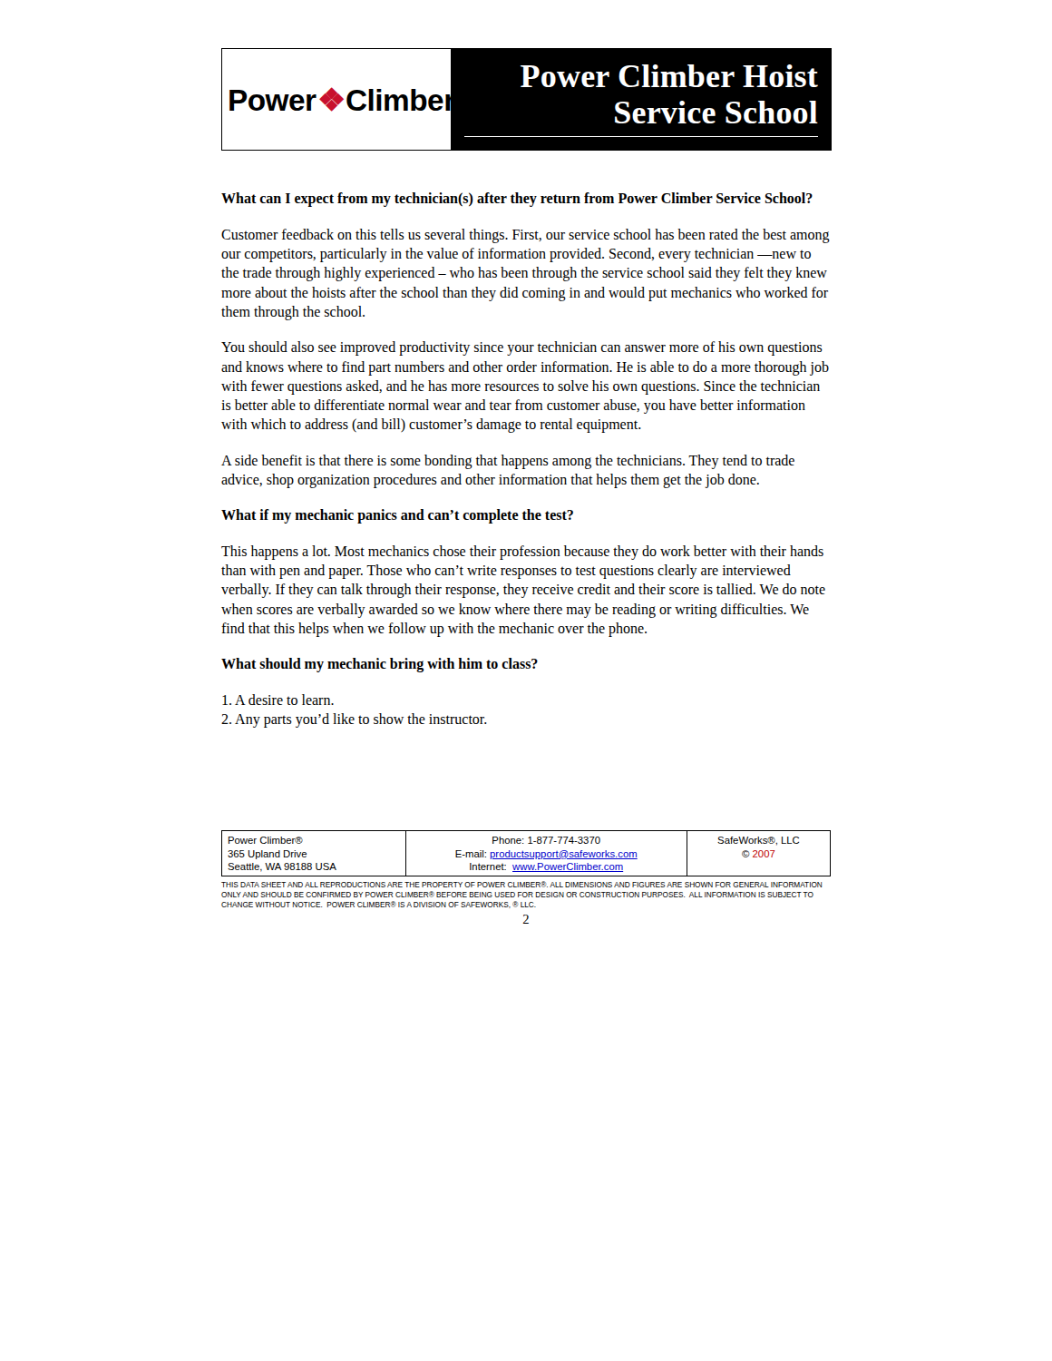Power❖Climber®
Power Climber Hoist
Service School
What can I expect from my technician(s) after they return from Power Climber Service School?
Customer feedback on this tells us several things. First, our service school has been rated the best among our competitors, particularly in the value of information provided. Second, every technician —new to the trade through highly experienced – who has been through the service school said they felt they knew more about the hoists after the school than they did coming in and would put mechanics who worked for them through the school.
You should also see improved productivity since your technician can answer more of his own questions and knows where to find part numbers and other order information. He is able to do a more thorough job with fewer questions asked, and he has more resources to solve his own questions. Since the technician is better able to differentiate normal wear and tear from customer abuse, you have better information with which to address (and bill) customer’s damage to rental equipment.
A side benefit is that there is some bonding that happens among the technicians. They tend to trade advice, shop organization procedures and other information that helps them get the job done.
What if my mechanic panics and can’t complete the test?
This happens a lot. Most mechanics chose their profession because they do work better with their hands than with pen and paper. Those who can’t write responses to test questions clearly are interviewed verbally. If they can talk through their response, they receive credit and their score is tallied. We do note when scores are verbally awarded so we know where there may be reading or writing difficulties. We find that this helps when we follow up with the mechanic over the phone.
What should my mechanic bring with him to class?
1. A desire to learn.
2. Any parts you’d like to show the instructor.
| Power Climber® 365 Upland Drive Seattle, WA 98188 USA | Phone: 1-877-774-3370 E-mail: productsupport@safeworks.com Internet: www.PowerClimber.com | SafeWorks®, LLC © 2007 |
This data sheet and all reproductions are the property of Power Climber®. All dimensions and figures are shown for general information only and should be confirmed by Power Climber® before being used for design or construction purposes. All information is subject to change without notice. Power Climber® is a division of SafeWorks, ® LLC.
2